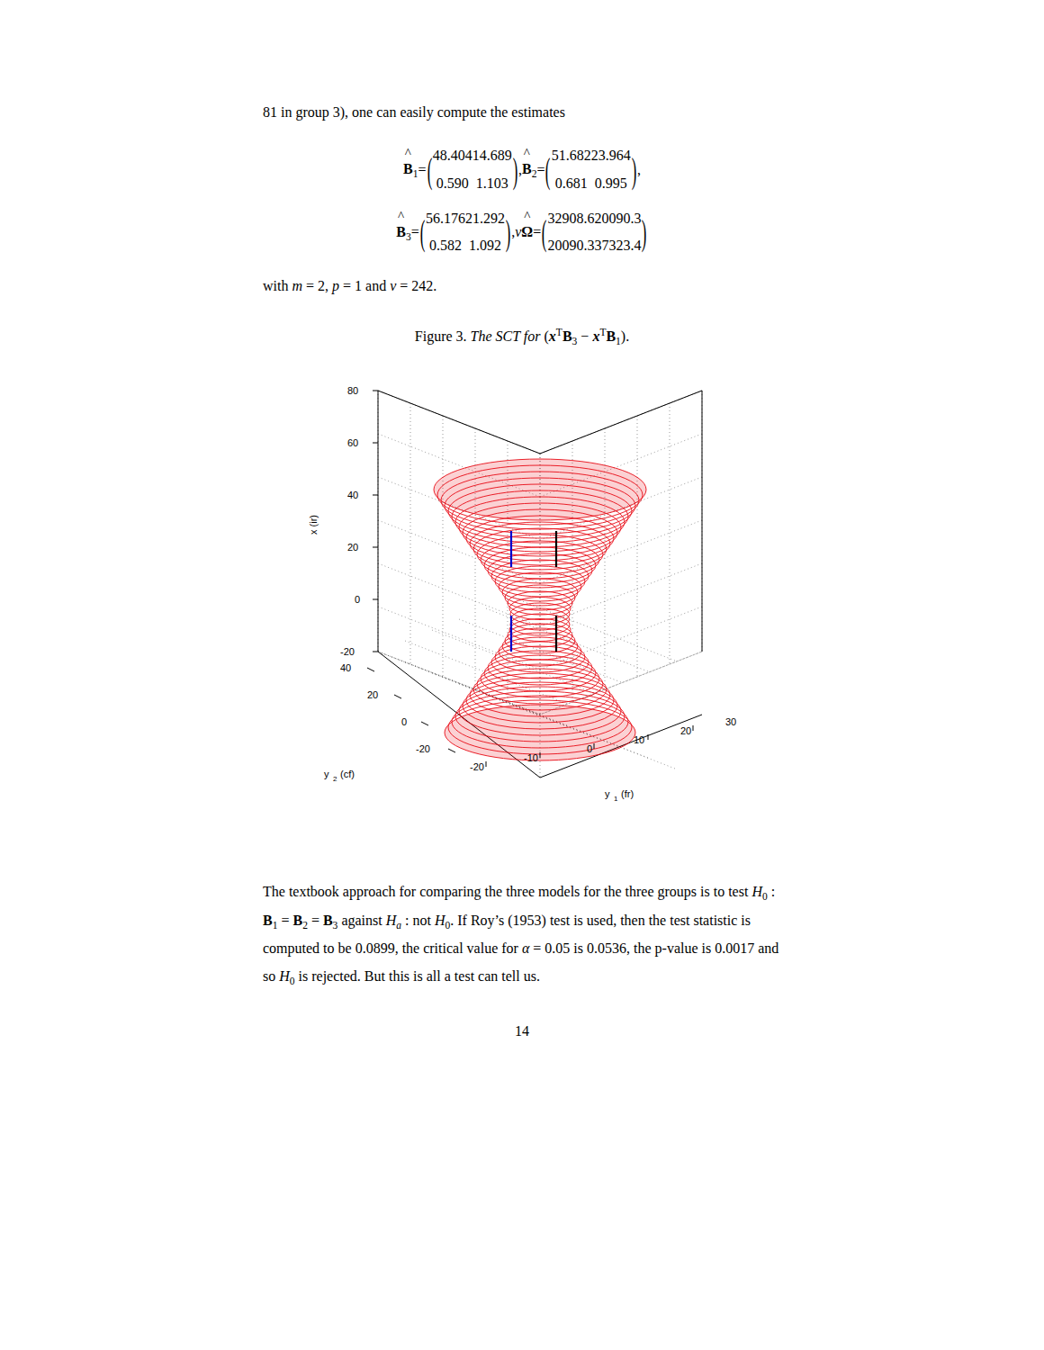81 in group 3), one can easily compute the estimates
| ^ B 1 | = | ( | / 48.404 / 14.689 / / 0.590 / 1.103 / | ) | , | ^ B 2 | = | ( | / 51.682 / 23.964 / / 0.681 / 0.995 / | ) | , |
| ^ B 3 | = | ( | / 56.176 / 21.292 / / 0.582 / 1.092 / | ) | , | ν ^ Ω | = | ( | / 32908.6 / 20090.3 / / 20090.3 / 37323.4 / | ) |
with m = 2, p = 1 and ν = 242.
Figure 3. The SCT for (xTB 3 − xTB 1).
80 60 40 20 0 -20 40 20 0 -20 -20 -10 0 10 20 30 x (ir) y 2 (cf) y 1 (fr)
The textbook approach for comparing the three models for the three groups is to test H 0 : B 1 = B 2 = B 3 against Ha : not H 0. If Roy’s (1953) test is used, then the test statistic is computed to be 0.0899, the critical value for α = 0.05 is 0.0536, the p-value is 0.0017 and so H 0 is rejected. But this is all a test can tell us.
14